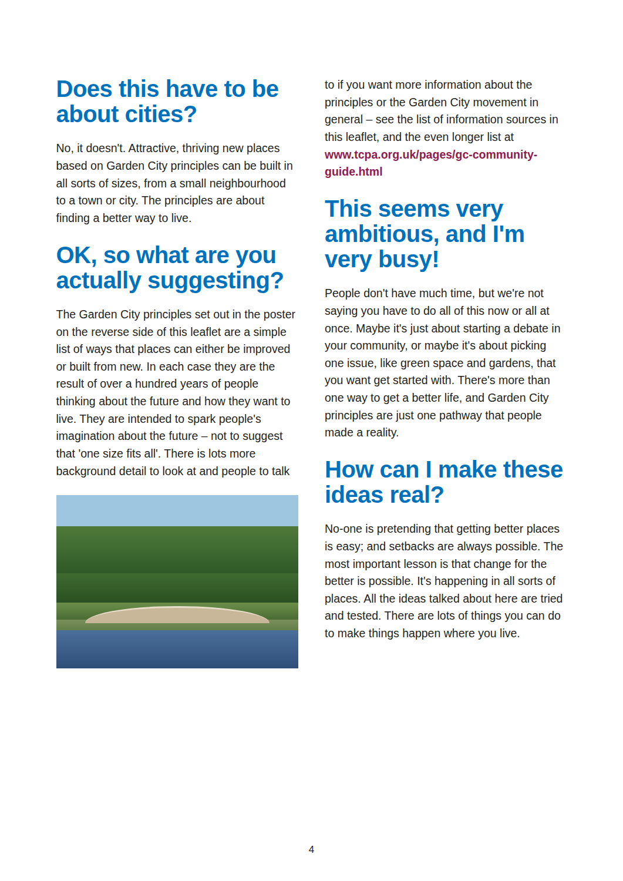Does this have to be about cities?
No, it doesn't. Attractive, thriving new places based on Garden City principles can be built in all sorts of sizes, from a small neighbourhood to a town or city. The principles are about finding a better way to live.
OK, so what are you actually suggesting?
The Garden City principles set out in the poster on the reverse side of this leaflet are a simple list of ways that places can either be improved or built from new. In each case they are the result of over a hundred years of people thinking about the future and how they want to live. They are intended to spark people's imagination about the future – not to suggest that 'one size fits all'. There is lots more background detail to look at and people to talk
to if you want more information about the principles or the Garden City movement in general – see the list of information sources in this leaflet, and the even longer list at www.tcpa.org.uk/pages/gc-community-guide.html
This seems very ambitious, and I'm very busy!
People don't have much time, but we're not saying you have to do all of this now or all at once. Maybe it's just about starting a debate in your community, or maybe it's about picking one issue, like green space and gardens, that you want get started with. There's more than one way to get a better life, and Garden City principles are just one pathway that people made a reality.
How can I make these ideas real?
No-one is pretending that getting better places is easy; and setbacks are always possible. The most important lesson is that change for the better is possible. It's happening in all sorts of places. All the ideas talked about here are tried and tested. There are lots of things you can do to make things happen where you live.
4